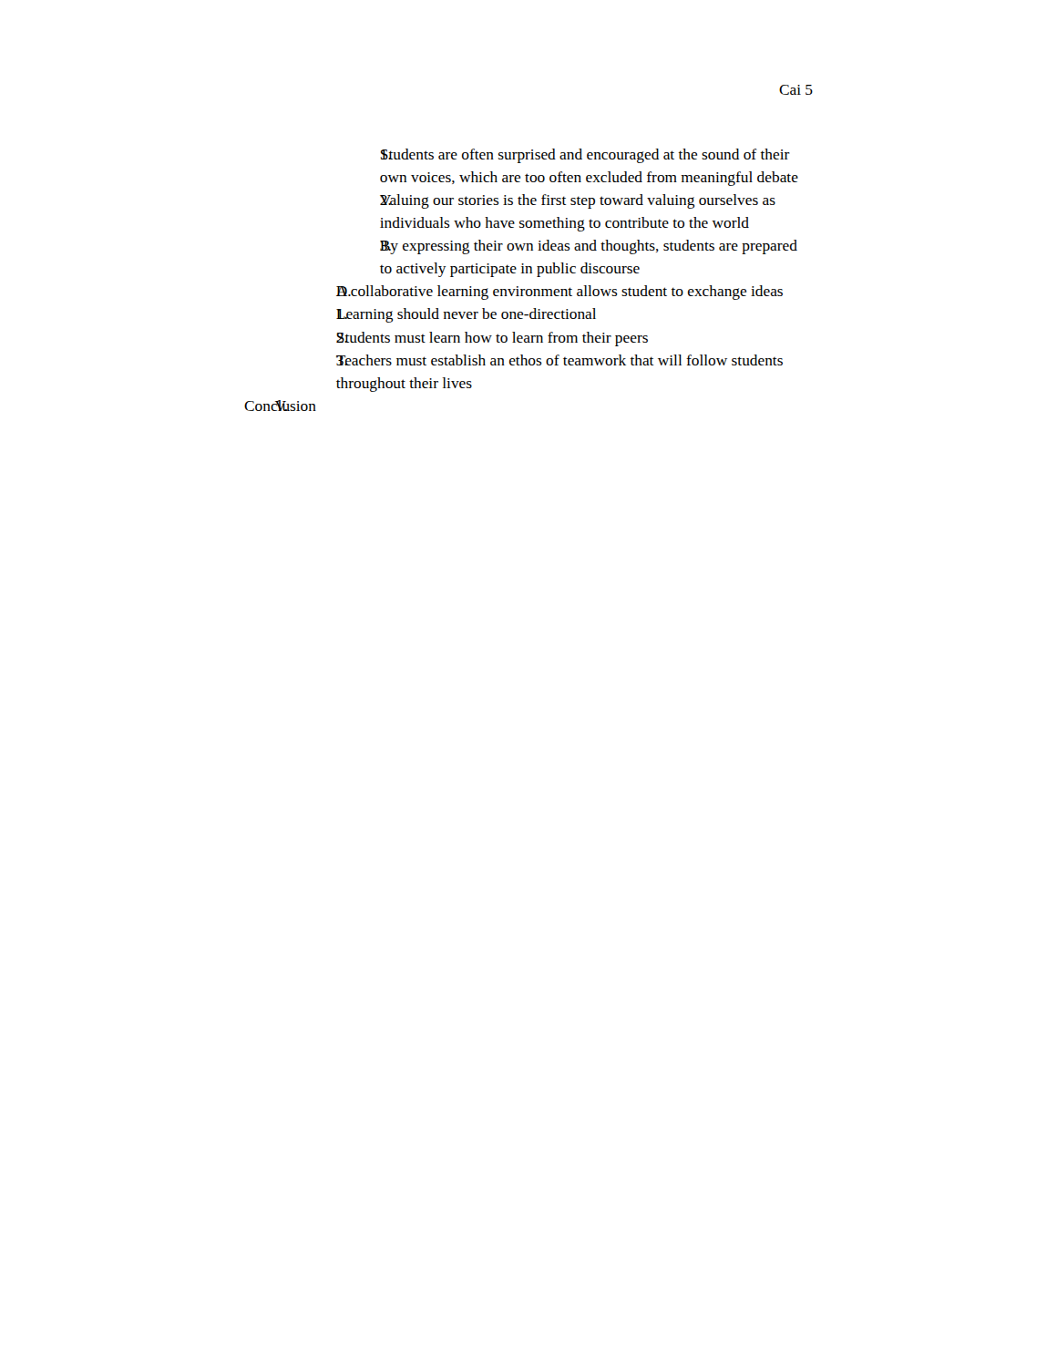Cai 5
1. Students are often surprised and encouraged at the sound of their own voices, which are too often excluded from meaningful debate
2. Valuing our stories is the first step toward valuing ourselves as individuals who have something to contribute to the world
3. By expressing their own ideas and thoughts, students are prepared to actively participate in public discourse
D. A collaborative learning environment allows student to exchange ideas
1. Learning should never be one-directional
2. Students must learn how to learn from their peers
3. Teachers must establish an ethos of teamwork that will follow students throughout their lives
V. Conclusion